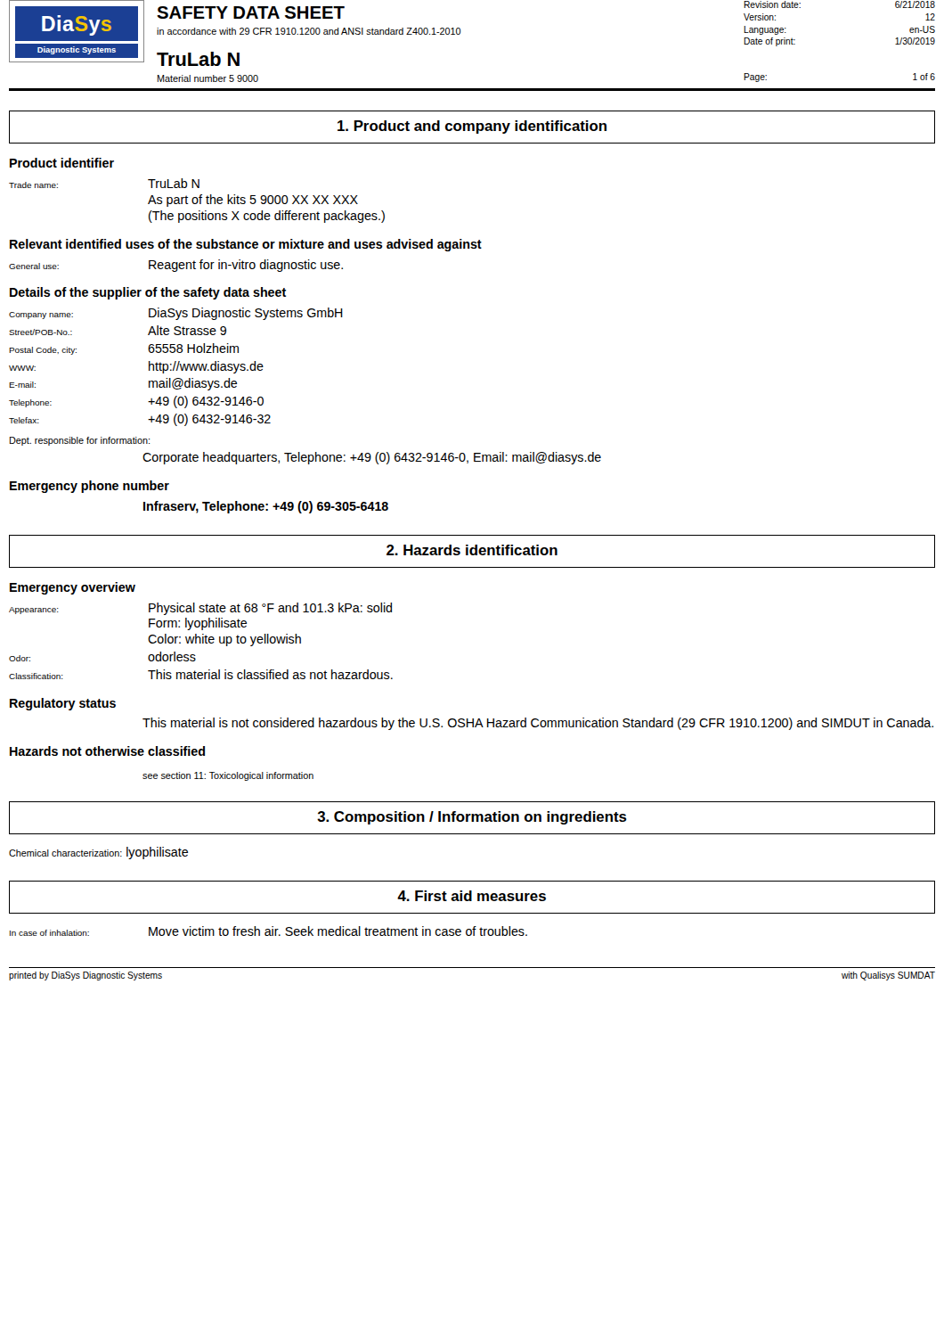DiaSys
Diagnostic Systems
SAFETY DATA SHEET
in accordance with 29 CFR 1910.1200 and ANSI standard Z400.1-2010
TruLab N
Material number 5 9000
| Revision date: | 6/21/2018 |
| Version: | 12 |
| Language: | en-US |
| Date of print: | 1/30/2019 |
Page: 1 of 6
1. Product and company identification
Product identifier
Trade name:
TruLab N
As part of the kits 5 9000 XX XX XXX
(The positions X code different packages.)
Relevant identified uses of the substance or mixture and uses advised against
General use:
Reagent for in-vitro diagnostic use.
Details of the supplier of the safety data sheet
Company name:
DiaSys Diagnostic Systems GmbH
Street/POB-No.:
Alte Strasse 9
Postal Code, city:
65558 Holzheim
WWW:
http://www.diasys.de
E-mail:
mail@diasys.de
Telephone:
+49 (0) 6432-9146-0
Telefax:
+49 (0) 6432-9146-32
Dept. responsible for information:
Corporate headquarters, Telephone: +49 (0) 6432-9146-0, Email: mail@diasys.de
Emergency phone number
Infraserv, Telephone: +49 (0) 69-305-6418
2. Hazards identification
Emergency overview
Appearance:
Physical state at 68 °F and 101.3 kPa: solid
Form: lyophilisate
Color: white up to yellowish
Odor:
odorless
Classification:
This material is classified as not hazardous.
Regulatory status
This material is not considered hazardous by the U.S. OSHA Hazard Communication Standard (29 CFR 1910.1200) and SIMDUT in Canada.
Hazards not otherwise classified
see section 11: Toxicological information
3. Composition / Information on ingredients
Chemical characterization: lyophilisate
4. First aid measures
In case of inhalation:
Move victim to fresh air. Seek medical treatment in case of troubles.
printed by DiaSys Diagnostic Systems with Qualisys SUMDAT